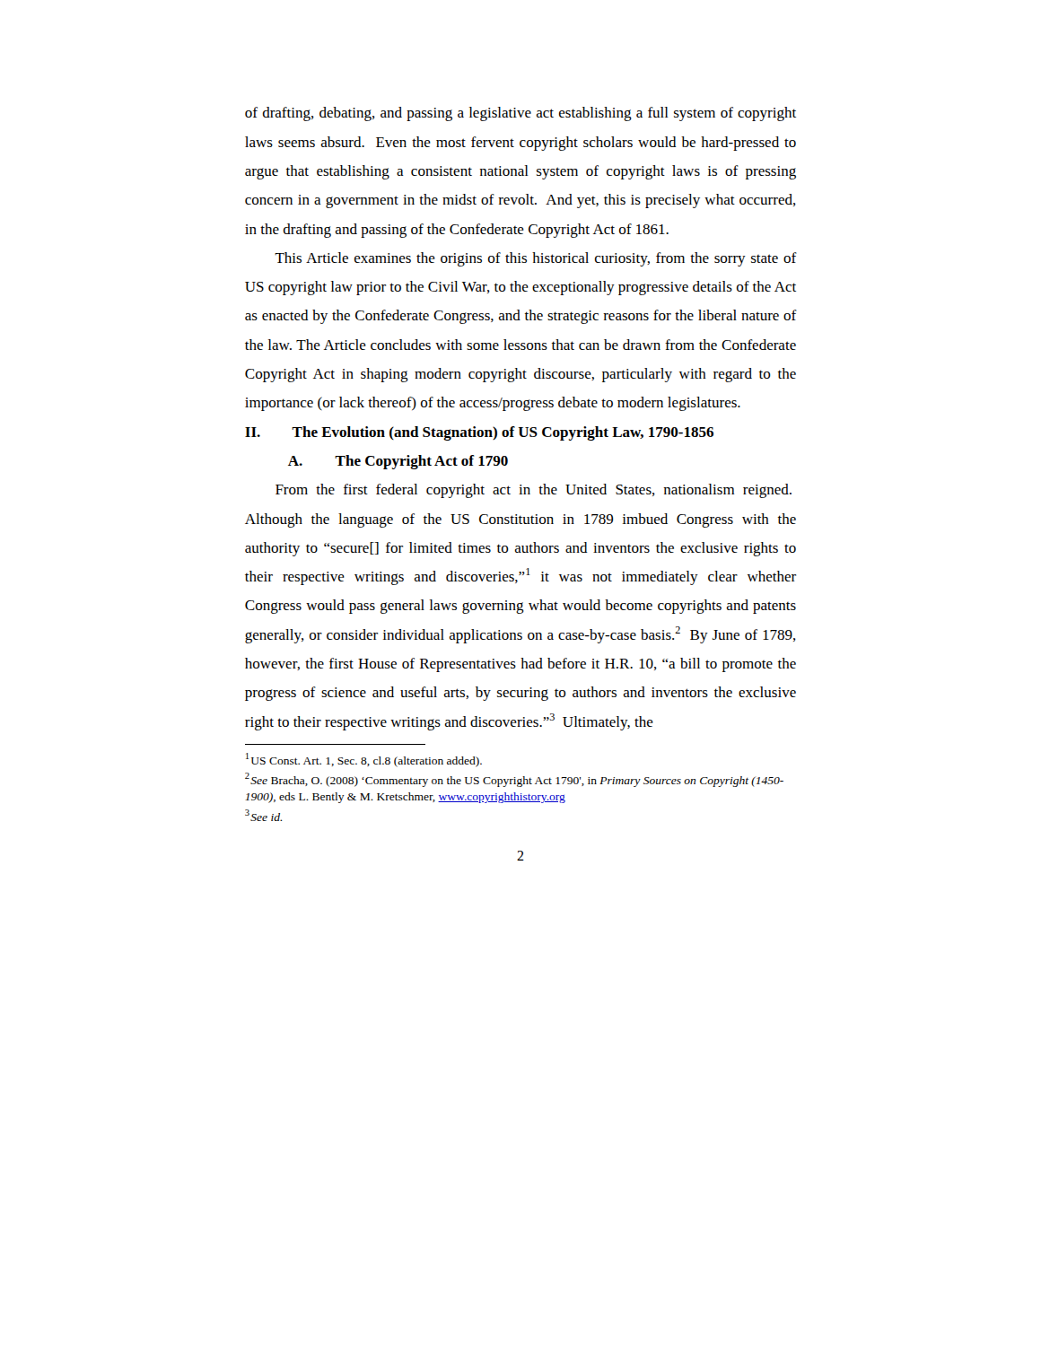of drafting, debating, and passing a legislative act establishing a full system of copyright laws seems absurd. Even the most fervent copyright scholars would be hard-pressed to argue that establishing a consistent national system of copyright laws is of pressing concern in a government in the midst of revolt. And yet, this is precisely what occurred, in the drafting and passing of the Confederate Copyright Act of 1861.
This Article examines the origins of this historical curiosity, from the sorry state of US copyright law prior to the Civil War, to the exceptionally progressive details of the Act as enacted by the Confederate Congress, and the strategic reasons for the liberal nature of the law. The Article concludes with some lessons that can be drawn from the Confederate Copyright Act in shaping modern copyright discourse, particularly with regard to the importance (or lack thereof) of the access/progress debate to modern legislatures.
II. The Evolution (and Stagnation) of US Copyright Law, 1790-1856
A. The Copyright Act of 1790
From the first federal copyright act in the United States, nationalism reigned. Although the language of the US Constitution in 1789 imbued Congress with the authority to “secure[] for limited times to authors and inventors the exclusive rights to their respective writings and discoveries,”1 it was not immediately clear whether Congress would pass general laws governing what would become copyrights and patents generally, or consider individual applications on a case-by-case basis.2 By June of 1789, however, the first House of Representatives had before it H.R. 10, “a bill to promote the progress of science and useful arts, by securing to authors and inventors the exclusive right to their respective writings and discoveries.”3 Ultimately, the
1 US Const. Art. 1, Sec. 8, cl.8 (alteration added).
2 See Bracha, O. (2008) ‘Commentary on the US Copyright Act 1790', in Primary Sources on Copyright (1450-1900), eds L. Bently & M. Kretschmer, www.copyrighthistory.org
3 See id.
2